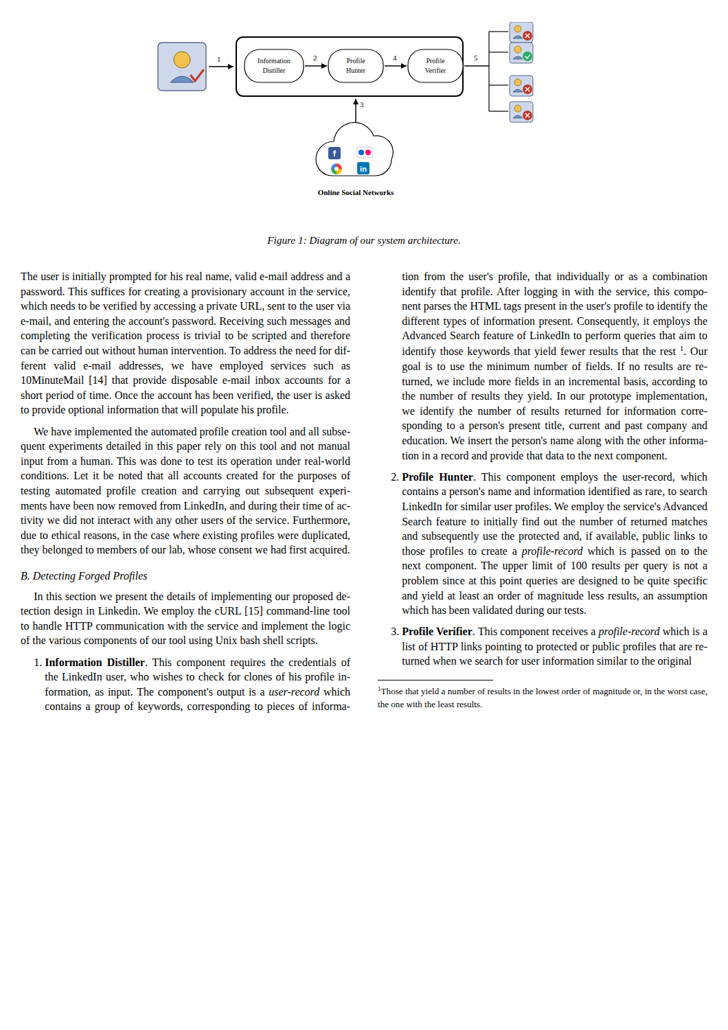1 Information Distiller 2 Profile Hunter 4 Profile Verifier 5 3 f in Online Social Networks
Figure 1: Diagram of our system architecture.
The user is initially prompted for his real name, valid e-mail address and a password. This suffices for creating a provisionary account in the service, which needs to be verified by accessing a private URL, sent to the user via e-mail, and entering the account's password. Receiving such messages and completing the verification process is trivial to be scripted and therefore can be carried out without human intervention. To address the need for different valid e-mail addresses, we have employed services such as 10MinuteMail [14] that provide disposable e-mail inbox accounts for a short period of time. Once the account has been verified, the user is asked to provide optional information that will populate his profile.
We have implemented the automated profile creation tool and all subsequent experiments detailed in this paper rely on this tool and not manual input from a human. This was done to test its operation under real-world conditions. Let it be noted that all accounts created for the purposes of testing automated profile creation and carrying out subsequent experiments have been now removed from LinkedIn, and during their time of activity we did not interact with any other users of the service. Furthermore, due to ethical reasons, in the case where existing profiles were duplicated, they belonged to members of our lab, whose consent we had first acquired.
B. Detecting Forged Profiles
In this section we present the details of implementing our proposed detection design in Linkedin. We employ the cURL [15] command-line tool to handle HTTP communication with the service and implement the logic of the various components of our tool using Unix bash shell scripts.
Information Distiller. This component requires the credentials of the LinkedIn user, who wishes to check for clones of his profile information, as input. The component's output is a user-record which contains a group of keywords, corresponding to pieces of information from the user's profile, that individually or as a combination identify that profile. After logging in with the service, this component parses the HTML tags present in the user's profile to identify the different types of information present. Consequently, it employs the Advanced Search feature of LinkedIn to perform queries that aim to identify those keywords that yield fewer results that the rest 1. Our goal is to use the minimum number of fields. If no results are returned, we include more fields in an incremental basis, according to the number of results they yield. In our prototype implementation, we identify the number of results returned for information corresponding to a person's present title, current and past company and education. We insert the person's name along with the other information in a record and provide that data to the next component.
Profile Hunter. This component employs the user-record, which contains a person's name and information identified as rare, to search LinkedIn for similar user profiles. We employ the service's Advanced Search feature to initially find out the number of returned matches and subsequently use the protected and, if available, public links to those profiles to create a profile-record which is passed on to the next component. The upper limit of 100 results per query is not a problem since at this point queries are designed to be quite specific and yield at least an order of magnitude less results, an assumption which has been validated during our tests.
Profile Verifier. This component receives a profile-record which is a list of HTTP links pointing to protected or public profiles that are returned when we search for user information similar to the original
1Those that yield a number of results in the lowest order of magnitude or, in the worst case, the one with the least results.